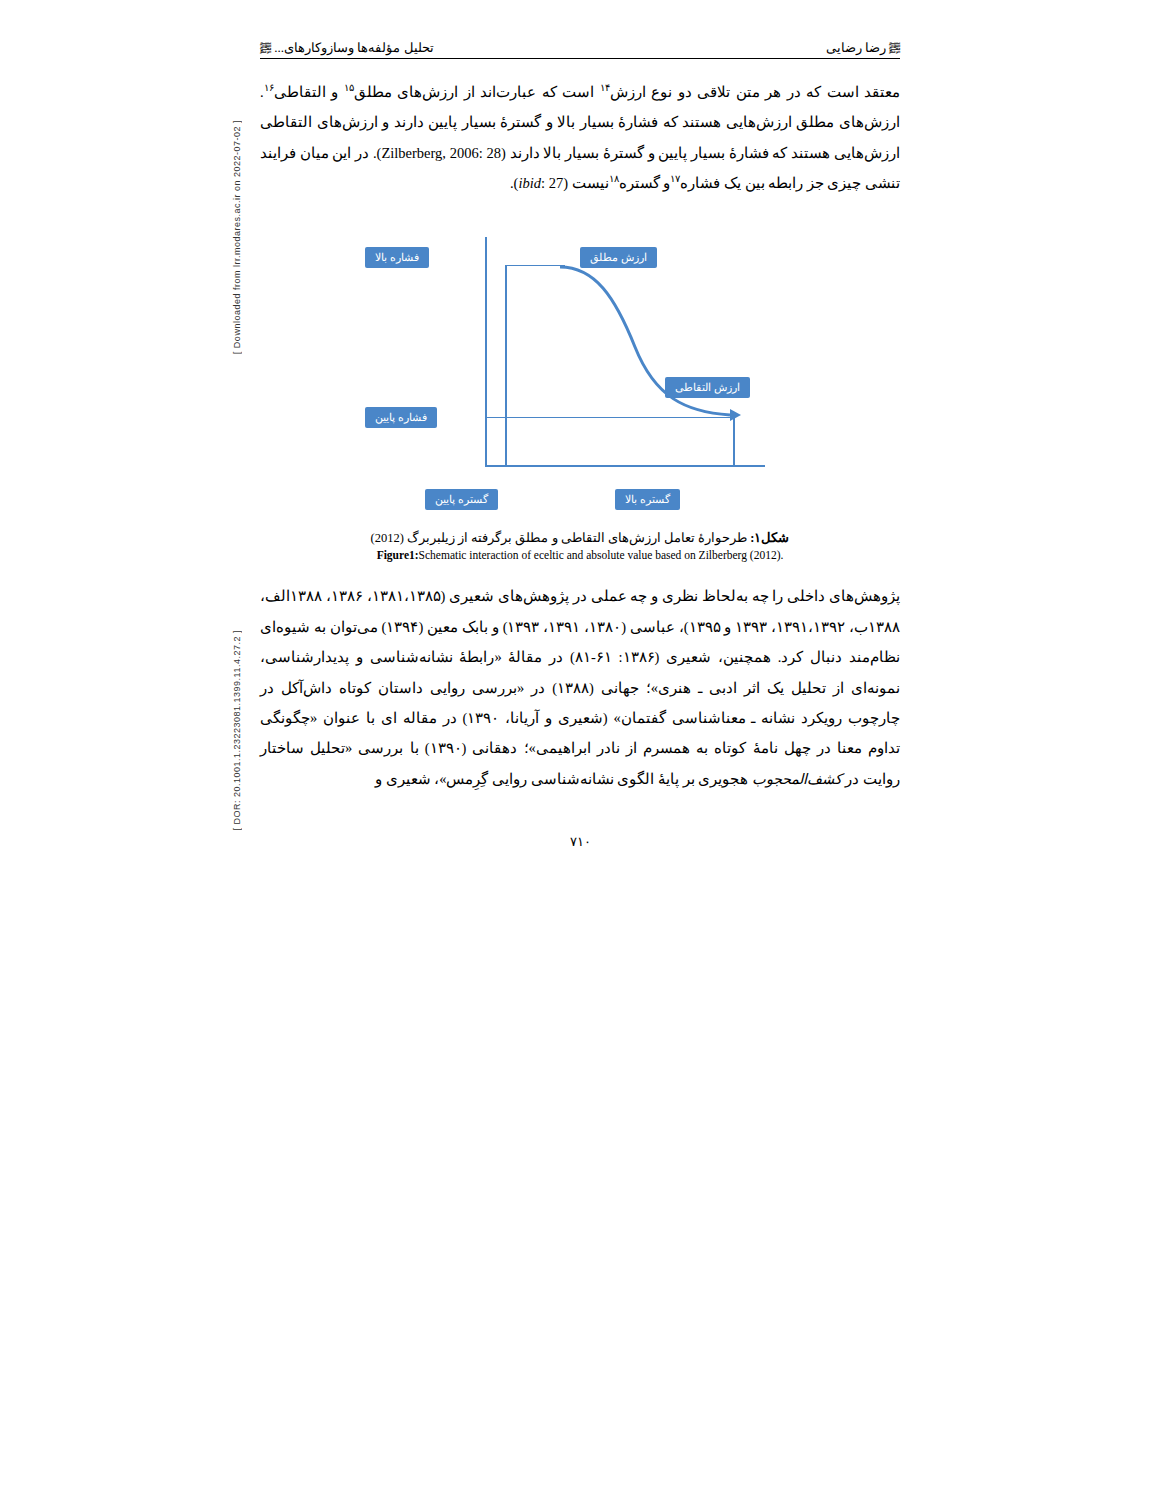[ Downloaded from lrr.modares.ac.ir on 2022-07-02 ]
[ DOR: 20.1001.1.23223081.1399.11.4.27.2 ]
﷽ رضا رضایی
تحلیل مؤلفه‌ها وسازوکارهای... ﷽
معتقد است که در هر متن تلاقی دو نوع ارزش۱۴ است که عبارت‌اند از ارزش‌های مطلق۱۵ و التقاطی۱۶. ارزش‌های مطلق ارزش‌هایی هستند که فشارۀ بسیار بالا و گسترۀ بسیار پایین دارند و ارزش‌های التقاطی ارزش‌هایی هستند که فشارۀ بسیار پایین و گسترۀ بسیار بالا دارند (Zilberberg, 2006: 28). در این میان فرایند تنشی چیزی جز رابطه بین یک فشاره۱۷و گستره۱۸نیست (ibid: 27).
فشاره بالا
ارزش مطلق
فشاره پایین
ارزش التقاطی
گستره پایین
گستره بالا
شکل۱: طرحوارۀ تعامل ارزش‌های التقاطی و مطلق برگرفته از زیلبربرگ (2012)
Figure1: Schematic interaction of eceltic and absolute value based on Zilberberg (2012).
پژوهش‌های داخلی را چه به‌لحاظ نظری و چه عملی در پژوهش‌های شعیری (۱۳۸۱،۱۳۸۵، ۱۳۸۶، ۱۳۸۸الف، ۱۳۸۸ب، ۱۳۹۱،۱۳۹۲، ۱۳۹۳ و ۱۳۹۵)، عباسی (۱۳۸۰، ۱۳۹۱، ۱۳۹۳) و بابک معین (۱۳۹۴) می‌توان به شیوه‌ای نظام‌مند دنبال کرد. همچنین، شعیری (۱۳۸۶: ۶۱-۸۱) در مقالۀ «رابطۀ نشانه‌شناسی و پدیدارشناسی، نمونه‌ای از تحلیل یک اثر ادبی ـ هنری»؛ جهانی (۱۳۸۸) در «بررسی روایی داستان کوتاه داش‌آکل در چارچوب رویکرد نشانه ـ معناشناسی گفتمان» (شعیری و آریانا، ۱۳۹۰) در مقاله ای با عنوان «چگونگی تداوم معنا در چهل نامۀ کوتاه به همسرم از نادر ابراهیمی»؛ دهقانی (۱۳۹۰) با بررسی «تحلیل ساختار روایت در کشف‌المحجوب هجویری بر پایۀ الگوی نشانه‌شناسی روایی گِرِمس»، شعیری و
۷۱۰